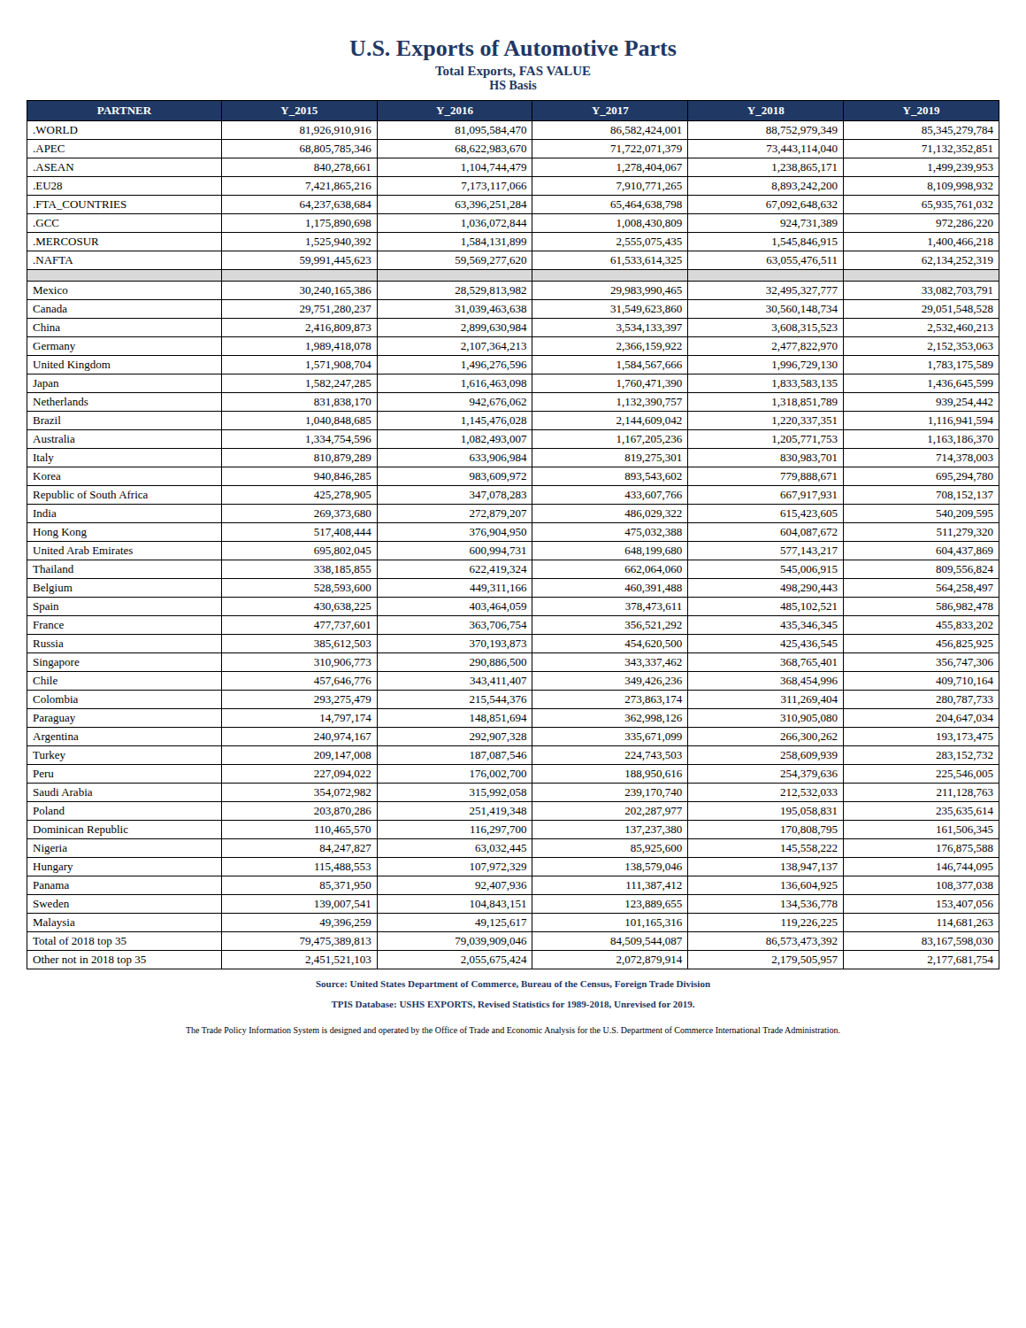U.S. Exports of Automotive Parts
Total Exports, FAS VALUE
HS Basis
| PARTNER | Y_2015 | Y_2016 | Y_2017 | Y_2018 | Y_2019 |
| --- | --- | --- | --- | --- | --- |
| .WORLD | 81,926,910,916 | 81,095,584,470 | 86,582,424,001 | 88,752,979,349 | 85,345,279,784 |
| .APEC | 68,805,785,346 | 68,622,983,670 | 71,722,071,379 | 73,443,114,040 | 71,132,352,851 |
| .ASEAN | 840,278,661 | 1,104,744,479 | 1,278,404,067 | 1,238,865,171 | 1,499,239,953 |
| .EU28 | 7,421,865,216 | 7,173,117,066 | 7,910,771,265 | 8,893,242,200 | 8,109,998,932 |
| .FTA_COUNTRIES | 64,237,638,684 | 63,396,251,284 | 65,464,638,798 | 67,092,648,632 | 65,935,761,032 |
| .GCC | 1,175,890,698 | 1,036,072,844 | 1,008,430,809 | 924,731,389 | 972,286,220 |
| .MERCOSUR | 1,525,940,392 | 1,584,131,899 | 2,555,075,435 | 1,545,846,915 | 1,400,466,218 |
| .NAFTA | 59,991,445,623 | 59,569,277,620 | 61,533,614,325 | 63,055,476,511 | 62,134,252,319 |
| Mexico | 30,240,165,386 | 28,529,813,982 | 29,983,990,465 | 32,495,327,777 | 33,082,703,791 |
| Canada | 29,751,280,237 | 31,039,463,638 | 31,549,623,860 | 30,560,148,734 | 29,051,548,528 |
| China | 2,416,809,873 | 2,899,630,984 | 3,534,133,397 | 3,608,315,523 | 2,532,460,213 |
| Germany | 1,989,418,078 | 2,107,364,213 | 2,366,159,922 | 2,477,822,970 | 2,152,353,063 |
| United Kingdom | 1,571,908,704 | 1,496,276,596 | 1,584,567,666 | 1,996,729,130 | 1,783,175,589 |
| Japan | 1,582,247,285 | 1,616,463,098 | 1,760,471,390 | 1,833,583,135 | 1,436,645,599 |
| Netherlands | 831,838,170 | 942,676,062 | 1,132,390,757 | 1,318,851,789 | 939,254,442 |
| Brazil | 1,040,848,685 | 1,145,476,028 | 2,144,609,042 | 1,220,337,351 | 1,116,941,594 |
| Australia | 1,334,754,596 | 1,082,493,007 | 1,167,205,236 | 1,205,771,753 | 1,163,186,370 |
| Italy | 810,879,289 | 633,906,984 | 819,275,301 | 830,983,701 | 714,378,003 |
| Korea | 940,846,285 | 983,609,972 | 893,543,602 | 779,888,671 | 695,294,780 |
| Republic of South Africa | 425,278,905 | 347,078,283 | 433,607,766 | 667,917,931 | 708,152,137 |
| India | 269,373,680 | 272,879,207 | 486,029,322 | 615,423,605 | 540,209,595 |
| Hong Kong | 517,408,444 | 376,904,950 | 475,032,388 | 604,087,672 | 511,279,320 |
| United Arab Emirates | 695,802,045 | 600,994,731 | 648,199,680 | 577,143,217 | 604,437,869 |
| Thailand | 338,185,855 | 622,419,324 | 662,064,060 | 545,006,915 | 809,556,824 |
| Belgium | 528,593,600 | 449,311,166 | 460,391,488 | 498,290,443 | 564,258,497 |
| Spain | 430,638,225 | 403,464,059 | 378,473,611 | 485,102,521 | 586,982,478 |
| France | 477,737,601 | 363,706,754 | 356,521,292 | 435,346,345 | 455,833,202 |
| Russia | 385,612,503 | 370,193,873 | 454,620,500 | 425,436,545 | 456,825,925 |
| Singapore | 310,906,773 | 290,886,500 | 343,337,462 | 368,765,401 | 356,747,306 |
| Chile | 457,646,776 | 343,411,407 | 349,426,236 | 368,454,996 | 409,710,164 |
| Colombia | 293,275,479 | 215,544,376 | 273,863,174 | 311,269,404 | 280,787,733 |
| Paraguay | 14,797,174 | 148,851,694 | 362,998,126 | 310,905,080 | 204,647,034 |
| Argentina | 240,974,167 | 292,907,328 | 335,671,099 | 266,300,262 | 193,173,475 |
| Turkey | 209,147,008 | 187,087,546 | 224,743,503 | 258,609,939 | 283,152,732 |
| Peru | 227,094,022 | 176,002,700 | 188,950,616 | 254,379,636 | 225,546,005 |
| Saudi Arabia | 354,072,982 | 315,992,058 | 239,170,740 | 212,532,033 | 211,128,763 |
| Poland | 203,870,286 | 251,419,348 | 202,287,977 | 195,058,831 | 235,635,614 |
| Dominican Republic | 110,465,570 | 116,297,700 | 137,237,380 | 170,808,795 | 161,506,345 |
| Nigeria | 84,247,827 | 63,032,445 | 85,925,600 | 145,558,222 | 176,875,588 |
| Hungary | 115,488,553 | 107,972,329 | 138,579,046 | 138,947,137 | 146,744,095 |
| Panama | 85,371,950 | 92,407,936 | 111,387,412 | 136,604,925 | 108,377,038 |
| Sweden | 139,007,541 | 104,843,151 | 123,889,655 | 134,536,778 | 153,407,056 |
| Malaysia | 49,396,259 | 49,125,617 | 101,165,316 | 119,226,225 | 114,681,263 |
| Total of 2018 top 35 | 79,475,389,813 | 79,039,909,046 | 84,509,544,087 | 86,573,473,392 | 83,167,598,030 |
| Other not in 2018 top 35 | 2,451,521,103 | 2,055,675,424 | 2,072,879,914 | 2,179,505,957 | 2,177,681,754 |
Source: United States Department of Commerce, Bureau of the Census, Foreign Trade Division
TPIS Database: USHS EXPORTS, Revised Statistics for 1989-2018, Unrevised for 2019.
The Trade Policy Information System is designed and operated by the Office of Trade and Economic Analysis for the U.S. Department of Commerce International Trade Administration.